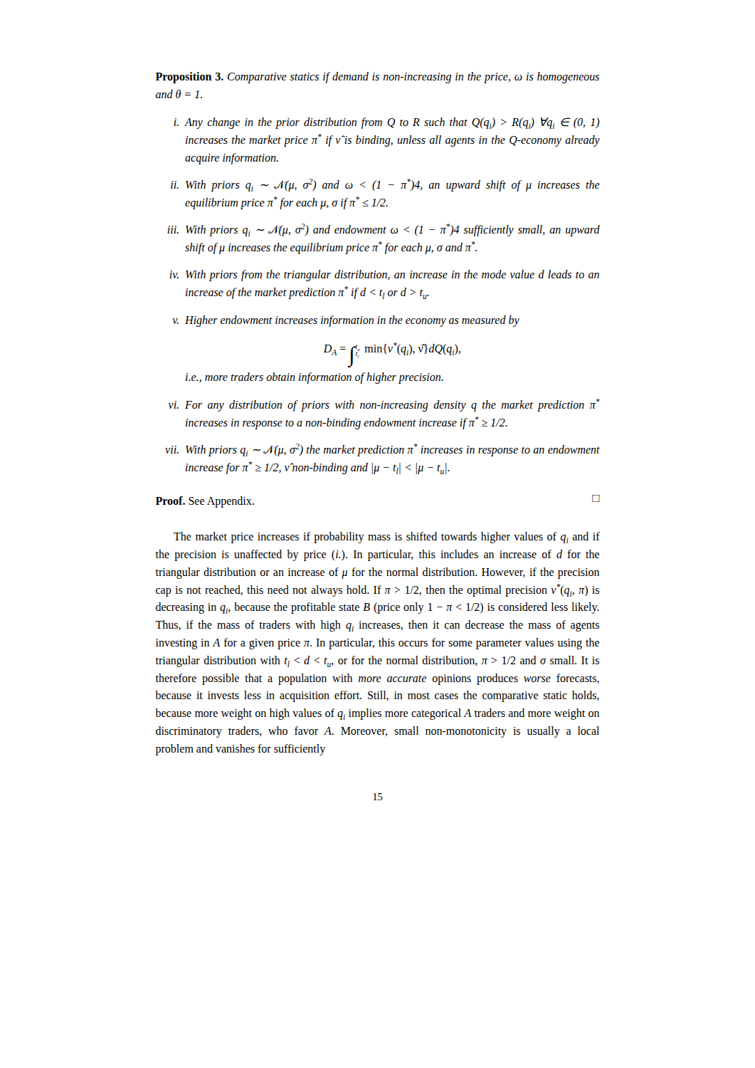Proposition 3. Comparative statics if demand is non-increasing in the price, ω is homogeneous and θ = 1.
i. Any change in the prior distribution from Q to R such that Q(qi) > R(qi) ∀qi ∈ (0, 1) increases the market price π* if ν̂ is binding, unless all agents in the Q-economy already acquire information.
ii. With priors qi ∼ 𝒩(μ, σ2) and ω < (1 − π*)4, an upward shift of μ increases the equilibrium price π* for each μ, σ if π* ≤ 1/2.
iii. With priors qi ∼ 𝒩(μ, σ2) and endowment ω < (1 − π*)4 sufficiently small, an upward shift of μ increases the equilibrium price π* for each μ, σ and π*.
iv. With priors from the triangular distribution, an increase in the mode value d leads to an increase of the market prediction π* if d < tl or d > tu.
v. Higher endowment increases information in the economy as measured by
DA = ∫tu tl min{ν*(qi), ν̂}dQ(qi),
i.e., more traders obtain information of higher precision.
vi. For any distribution of priors with non-increasing density q the market prediction π* increases in response to a non-binding endowment increase if π* ≥ 1/2.
vii. With priors qi ∼ 𝒩(μ, σ2) the market prediction π* increases in response to an endowment increase for π* ≥ 1/2, ν̂ non-binding and |μ − tl| < |μ − tu|.
Proof. See Appendix. □
The market price increases if probability mass is shifted towards higher values of qi and if the precision is unaffected by price (i.). In particular, this includes an increase of d for the triangular distribution or an increase of μ for the normal distribution. However, if the precision cap is not reached, this need not always hold. If π > 1/2, then the optimal precision ν*(qi, π) is decreasing in qi, because the profitable state B (price only 1 − π < 1/2) is considered less likely. Thus, if the mass of traders with high qi increases, then it can decrease the mass of agents investing in A for a given price π. In particular, this occurs for some parameter values using the triangular distribution with tl < d < tu, or for the normal distribution, π > 1/2 and σ small. It is therefore possible that a population with more accurate opinions produces worse forecasts, because it invests less in acquisition effort. Still, in most cases the comparative static holds, because more weight on high values of qi implies more categorical A traders and more weight on discriminatory traders, who favor A. Moreover, small non-monotonicity is usually a local problem and vanishes for sufficiently
15